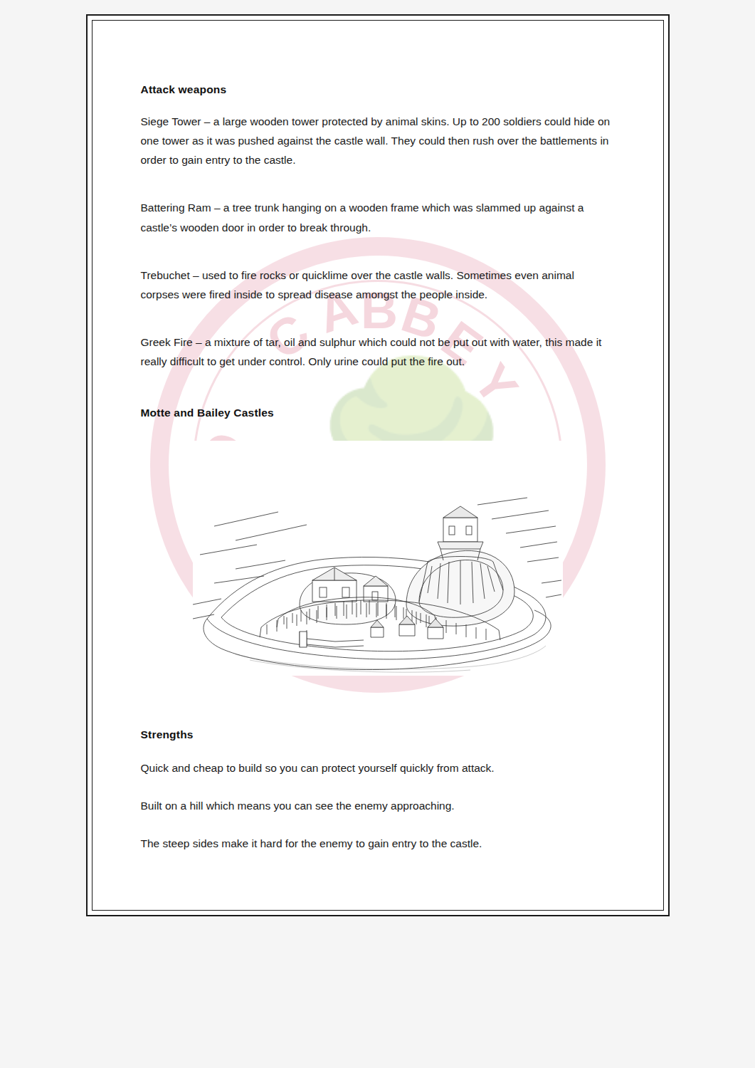B B E Y G E A C O O 🌳
Attack weapons
Siege Tower – a large wooden tower protected by animal skins. Up to 200 soldiers could hide on one tower as it was pushed against the castle wall. They could then rush over the battlements in order to gain entry to the castle.
Battering Ram – a tree trunk hanging on a wooden frame which was slammed up against a castle’s wooden door in order to break through.
Trebuchet – used to fire rocks or quicklime over the castle walls. Sometimes even animal corpses were fired inside to spread disease amongst the people inside.
Greek Fire – a mixture of tar, oil and sulphur which could not be put out with water, this made it really difficult to get under control. Only urine could put the fire out.
Motte and Bailey Castles
Strengths
Quick and cheap to build so you can protect yourself quickly from attack.
Built on a hill which means you can see the enemy approaching.
The steep sides make it hard for the enemy to gain entry to the castle.